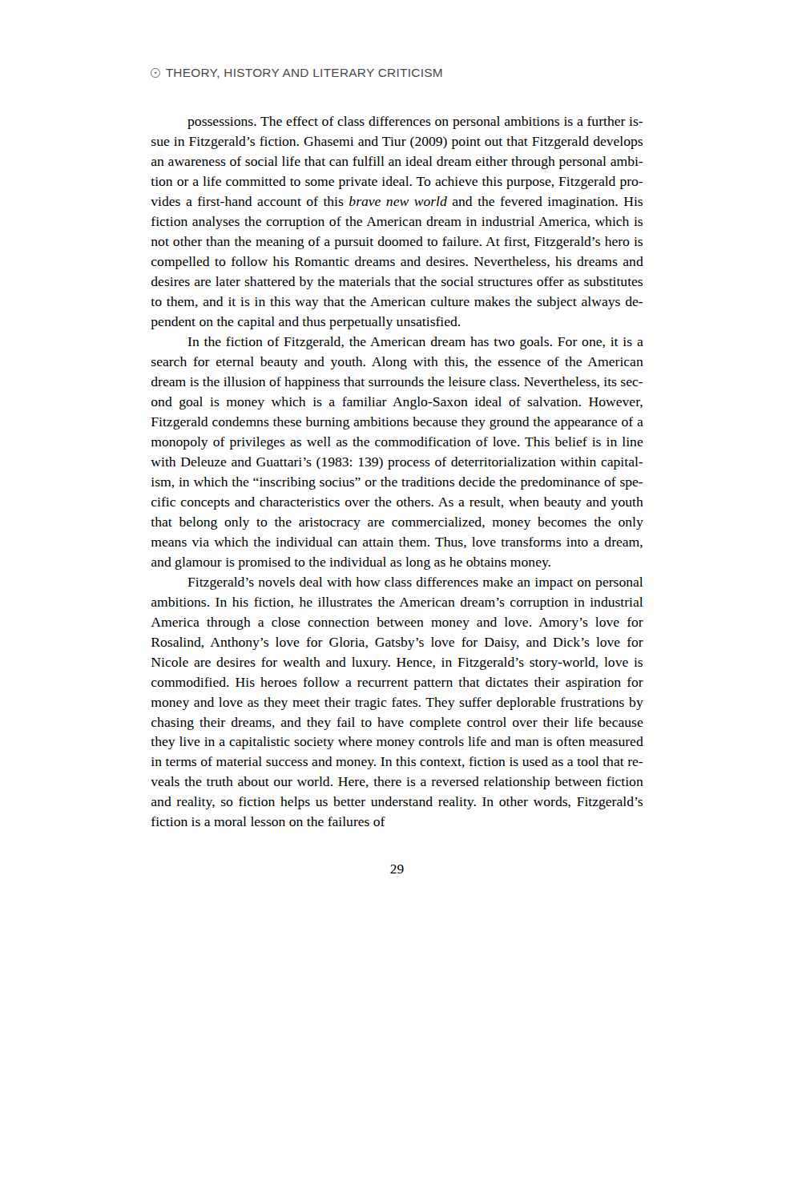Theory, History and Literary Criticism
possessions. The effect of class differences on personal ambitions is a further issue in Fitzgerald’s fiction. Ghasemi and Tiur (2009) point out that Fitzgerald develops an awareness of social life that can fulfill an ideal dream either through personal ambition or a life committed to some private ideal. To achieve this purpose, Fitzgerald provides a first-hand account of this brave new world and the fevered imagination. His fiction analyses the corruption of the American dream in industrial America, which is not other than the meaning of a pursuit doomed to failure. At first, Fitzgerald’s hero is compelled to follow his Romantic dreams and desires. Nevertheless, his dreams and desires are later shattered by the materials that the social structures offer as substitutes to them, and it is in this way that the American culture makes the subject always dependent on the capital and thus perpetually unsatisfied.
In the fiction of Fitzgerald, the American dream has two goals. For one, it is a search for eternal beauty and youth. Along with this, the essence of the American dream is the illusion of happiness that surrounds the leisure class. Nevertheless, its second goal is money which is a familiar Anglo-Saxon ideal of salvation. However, Fitzgerald condemns these burning ambitions because they ground the appearance of a monopoly of privileges as well as the commodification of love. This belief is in line with Deleuze and Guattari’s (1983: 139) process of deterritorialization within capitalism, in which the “inscribing socius” or the traditions decide the predominance of specific concepts and characteristics over the others. As a result, when beauty and youth that belong only to the aristocracy are commercialized, money becomes the only means via which the individual can attain them. Thus, love transforms into a dream, and glamour is promised to the individual as long as he obtains money.
Fitzgerald’s novels deal with how class differences make an impact on personal ambitions. In his fiction, he illustrates the American dream’s corruption in industrial America through a close connection between money and love. Amory’s love for Rosalind, Anthony’s love for Gloria, Gatsby’s love for Daisy, and Dick’s love for Nicole are desires for wealth and luxury. Hence, in Fitzgerald’s story-world, love is commodified. His heroes follow a recurrent pattern that dictates their aspiration for money and love as they meet their tragic fates. They suffer deplorable frustrations by chasing their dreams, and they fail to have complete control over their life because they live in a capitalistic society where money controls life and man is often measured in terms of material success and money. In this context, fiction is used as a tool that reveals the truth about our world. Here, there is a reversed relationship between fiction and reality, so fiction helps us better understand reality. In other words, Fitzgerald’s fiction is a moral lesson on the failures of
29